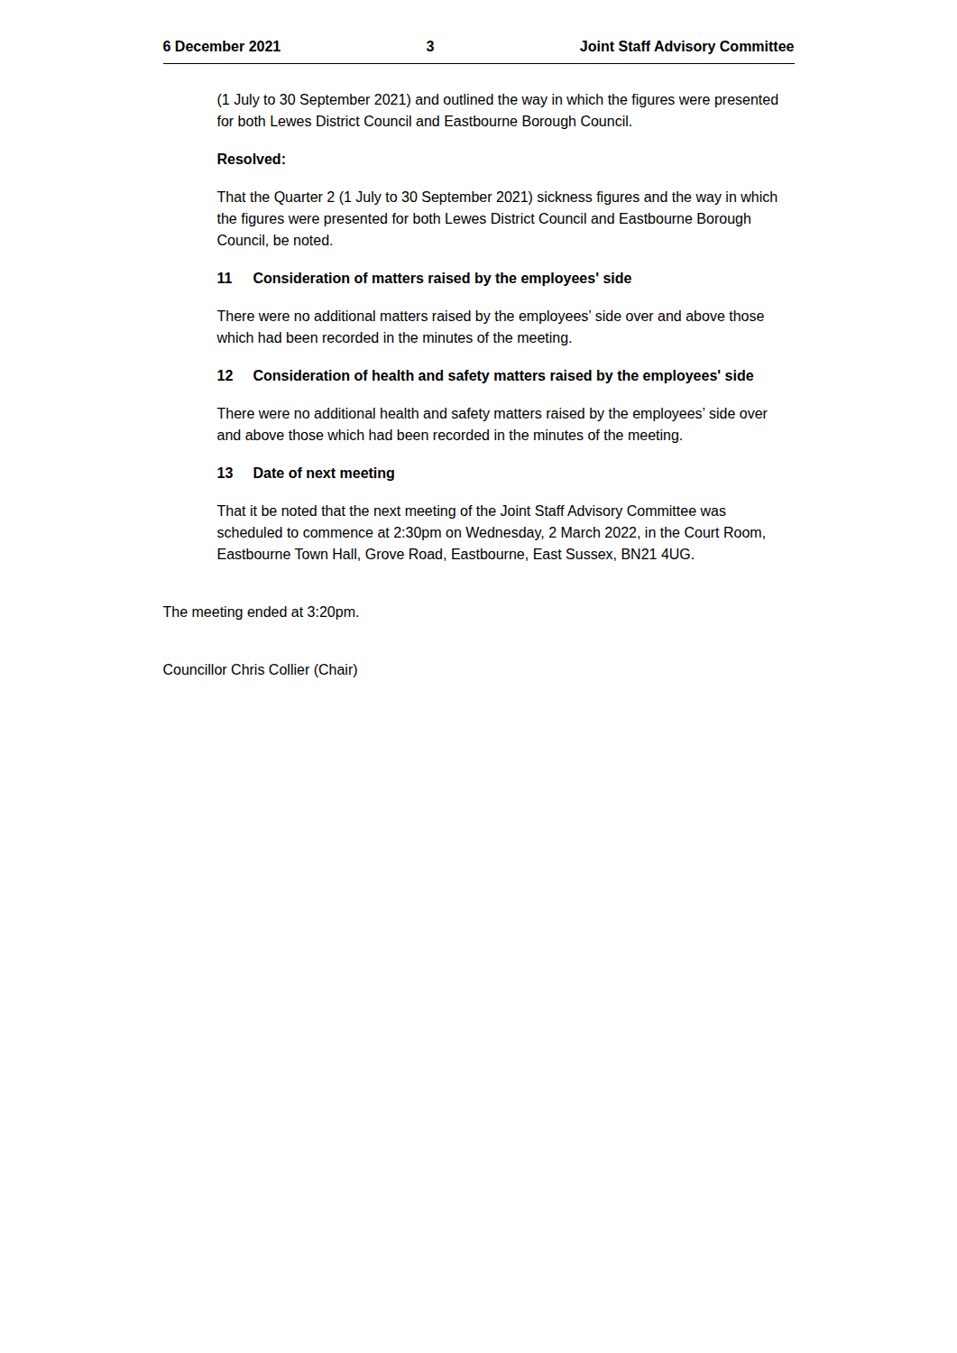6 December 2021 3 Joint Staff Advisory Committee
(1 July to 30 September 2021) and outlined the way in which the figures were presented for both Lewes District Council and Eastbourne Borough Council.
Resolved:
That the Quarter 2 (1 July to 30 September 2021) sickness figures and the way in which the figures were presented for both Lewes District Council and Eastbourne Borough Council, be noted.
11 Consideration of matters raised by the employees' side
There were no additional matters raised by the employees’ side over and above those which had been recorded in the minutes of the meeting.
12 Consideration of health and safety matters raised by the employees' side
There were no additional health and safety matters raised by the employees’ side over and above those which had been recorded in the minutes of the meeting.
13 Date of next meeting
That it be noted that the next meeting of the Joint Staff Advisory Committee was scheduled to commence at 2:30pm on Wednesday, 2 March 2022, in the Court Room, Eastbourne Town Hall, Grove Road, Eastbourne, East Sussex, BN21 4UG.
The meeting ended at 3:20pm.
Councillor Chris Collier (Chair)